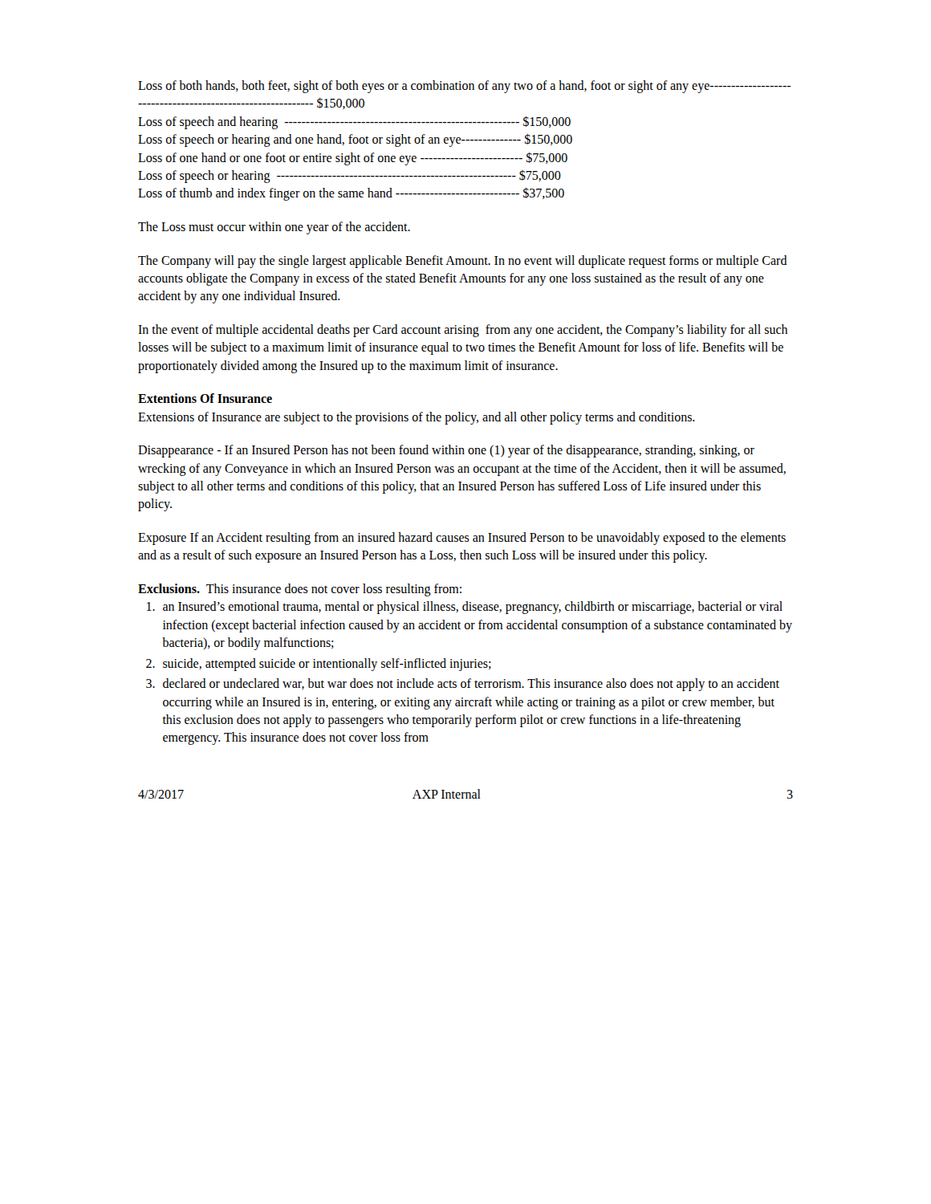Loss of both hands, both feet, sight of both eyes or a combination of any two of a hand, foot or sight of any eye------------------------------------------------------------ $150,000
Loss of speech and hearing ------------------------------------------------------- $150,000
Loss of speech or hearing and one hand, foot or sight of an eye-------------- $150,000
Loss of one hand or one foot or entire sight of one eye ------------------------ $75,000
Loss of speech or hearing -------------------------------------------------------- $75,000
Loss of thumb and index finger on the same hand ----------------------------- $37,500
The Loss must occur within one year of the accident.
The Company will pay the single largest applicable Benefit Amount. In no event will duplicate request forms or multiple Card accounts obligate the Company in excess of the stated Benefit Amounts for any one loss sustained as the result of any one accident by any one individual Insured.
In the event of multiple accidental deaths per Card account arising from any one accident, the Company’s liability for all such losses will be subject to a maximum limit of insurance equal to two times the Benefit Amount for loss of life. Benefits will be proportionately divided among the Insured up to the maximum limit of insurance.
Extentions Of Insurance
Extensions of Insurance are subject to the provisions of the policy, and all other policy terms and conditions.
Disappearance - If an Insured Person has not been found within one (1) year of the disappearance, stranding, sinking, or wrecking of any Conveyance in which an Insured Person was an occupant at the time of the Accident, then it will be assumed, subject to all other terms and conditions of this policy, that an Insured Person has suffered Loss of Life insured under this policy.
Exposure If an Accident resulting from an insured hazard causes an Insured Person to be unavoidably exposed to the elements and as a result of such exposure an Insured Person has a Loss, then such Loss will be insured under this policy.
Exclusions. This insurance does not cover loss resulting from:
an Insured’s emotional trauma, mental or physical illness, disease, pregnancy, childbirth or miscarriage, bacterial or viral infection (except bacterial infection caused by an accident or from accidental consumption of a substance contaminated by bacteria), or bodily malfunctions;
suicide, attempted suicide or intentionally self-inflicted injuries;
declared or undeclared war, but war does not include acts of terrorism. This insurance also does not apply to an accident occurring while an Insured is in, entering, or exiting any aircraft while acting or training as a pilot or crew member, but this exclusion does not apply to passengers who temporarily perform pilot or crew functions in a life-threatening emergency. This insurance does not cover loss from
4/3/2017 AXP Internal 3